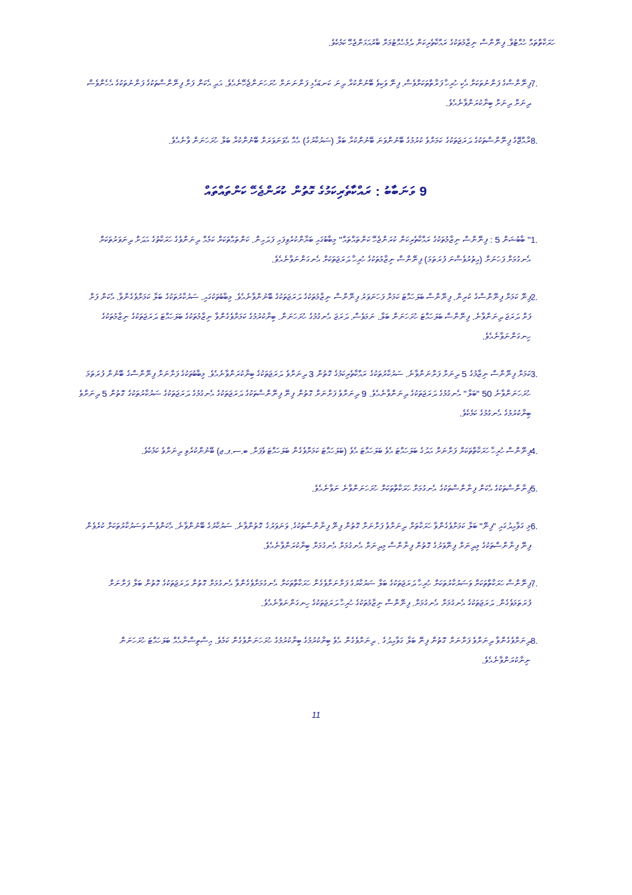ހަރަކާތްތައް ހުއްޓުވާ، ފިނޭންސް ނިޒާމުތަކުގެ ރައްކާތެރިކަން ދެމެހެއްޓުމަށް ބާރުއަޅަންޖެހޭ ކަމެކެވެ.
7. ފިނޭންސްގެ ފަންނުތަކަށް އެކި ހުރިހާ ފަރާތްތަކަށްވެސް، ފިނޭ ވަކިވެ ބޭނުންކުރާ ދިނަ ކަނޑައެޅި ފަންނަނަށް ހުށަހަނަންޖެހޭނެއެވެ. އަދި އެކަން ފަށް ފިނޭންސްތަކުގެ ފަންނުތަކުގެ އެހެންވެސް ދިނަށް ދިނަށް ބިނާކުރަންވާނެއެވެ.
8. ރާއްޖޭގެ ފިނޭންސްތަކުގެ ދަރަޖަތަކުގެ ކަމަށްވެ ކުރުމުގެ ބޭނުންވަނަ ބޭނުންކުރާ ބަލާ (ސަރުކާރުގެ) އެއް އެވަނަވަރަށް ބޭނުންކުރާ ބަލާ ހުށަހަނަން ވާނެއެވެ.
9 ވަނަބާބު : ރައްކާތެރިކަމުގެ ގޮތުން ކުރަންޖެހޭ ކަންތައްތައް
1. " ބާބުޝަން 5 : ފިނޭންސް ނިޒާމުތަކުގެ ރައްކާތެރިކަން ކުރަންޖެހޭ ކަންތައްތައް" މިބާބުގައި ބަޔާންކުރެވިފައި ފަދައިން، ކަންތައްތަކަށް ކަމެއް ދިނަންވެގެ ހަރަކާތުގެ އަދަށް ދިނަވަރުތަކަށް އެނގުމަށް ފަހަނަށް (އިތުރުވެސްނަ ފުރަތަމަ) ފިނޭންސް ނިޒާމުތަކުގެ ހުރިހާ ދަރަޖަތަކަށް އެނގަންނަވާނެއެވެ.
2. ފިނޭ ކަމަށް ފިނޭންސްގެ ކުރިން، ފިނޭންސް ބަލަހައްޓަ ކަމަށް ފަހަނަވަރު ފިނޭންސް ނިޒާމުތަކުގެ ދަރަޖަތަކުގެ ބޭނުންވާނެއެވެ. މިބާބުތަކުގައި، ސަރުކާރުތަކުގެ ބަލާ ކަމަށްވެގެންވާ، އެކަން ފަށް ފަށް ދަރަޖަ ދިނަންވާނެ، ފިނޭންސް ބަލަހައްޓަ ހުށަހަނަން ބަލާ، ނަމަވެސް، ދަރަޖަ އެނގުމުގެ ހުށަހަނަން، ބިނާކުރުމުގެ ކަމަށްވެގެންވާ ނިޒާމުތަކުގެ ބަލަހައްޓަ ދަރަޖަތަކުގެ ނިޒާމުތަކުގެ ހިނގަންނަވާނެއެވެ.
3. ކަމަށް ފިނޭންސް ނިޒާމުގެ 5 ދިނަށް ފަށްނަންވާނެ، ސަރުކާރުތަކުގެ ރައްކާތެރިކަމުގެ ގޮތުން 3 ދިނަށްވެ ދަރަޖަތަކުގެ ބިނާކުރަންވާނެއެވެ. މިބާބުތަކުގެ ފަށްނަށް ފިނޭންސްގެ ބޭނުން ފުރަތަމަ ހުށަހަނަންވާނެ 50 "ބަލާ" އެނގުމުގެ ދަރަޖަތަކުގެ ދިނަންވާނެއެވެ. 9 ދިނަށްވެ ފަށްނަށް ގޮތުން ފިނޭ ފިނޭންސްތަކުގެ ދަރަޖަތަކުގެ އެނގުމުގެ ދަރަޖަތަކުގެ ސަރުކާރުތަކުގެ ގޮތުން 5 ދިނަށްވެ ބިނާކުރުމުގެ އެނގުމުގެ ކަމެކެވެ.
4. ފިނޭންސް ހުރިހާ ހަރަކާތްތަކަށް ފަށްނަށް އަދުގެ ބަލަހައްޓަ އެވެ ބަލަހައްޓަ އެވެ (ބަލަހައްޓަ ކަމަށްވެގެން ބަލަހައްޓަ ވެފަށް، ބ.ސ.ޕ.ޖ) ބޭނުންކުރެވި ދިނަށްވެ ކަމެކެވެ.
5. ފިނާންސްތަކުގެ އެކަން ފިނާންސްތަކުގެ އެނގުމަށް ހަރަކާތްތަކަށް ހުށަހަނަންވާނެ ނަވާނެއެވެ.
6. މި ގަވާއިދުގައި "ފިނޭ" ބަލާ ކަމަށްވެގެންވާ ހަރަކާތަށް ދިނަށްވެ ފަށްނަށް ގޮތުން ފިނޭ ފިނާންސްތަކުގެ، ވަނަވަރުގެ ގޮތުންވާނެ، ސަރުކާރުގެ ބޭނުންވާނެ، އެކަންވެސް ވަސަރުކާރުތަކަށް ކުރެވެން ފިނޭ ފިނާންސްތަކުގެ މިދިނަށް ފިނޭވަރުގެ ގޮތުން ފިނާންސް މިދިނަށް އެނގުމަށް އެނގުމަށް ބިނާކުރަންވާނެއެވެ.
7. ފިނޭންސް ހަރަކާތްތަކަށް ވަސަރުކާރުތަކަށް ހުރިހާ ދަރަޖަތަކުގެ ބަލާ ސަރުކާރުގެ ފަށްނަށްވެގެން ހަރަކާތްތަކަށް އެނގުމަށްވެގެންވާ އެނގުމަށް ގޮތުން ދަރަޖަތަކުގެ ގޮތުން ބަލާ ފަށްނަށް ފުރަތަމަވެގެން، ދަރަޖަތަކުގެ އެނގުމަށް އެނގުމަށް، ފިނޭންސް ނިޒާމުތަކުގެ ހުރިހާ ދަރަޖަތަކުގެ ހިނގަންނަވާނެއެވެ.
8. ދިނަށްވެގެންވާ ދިނަށްވެ ފަށްނަށް ގޮތުން ފިނޭ ބަލާ ގަވާއިދުގެ ، ދިނަށްވެގެން އެވެ ބިނާކުރުމުގެ ބިނާކުރުމުގެ ހުށަހަނަންވެގެން ކަމެވެ، އިސްތިސްނާއެއް ބަލަހައްޓަ ހުށަހަނަން ނިނާކުރަންވާނެއެވެ.
11